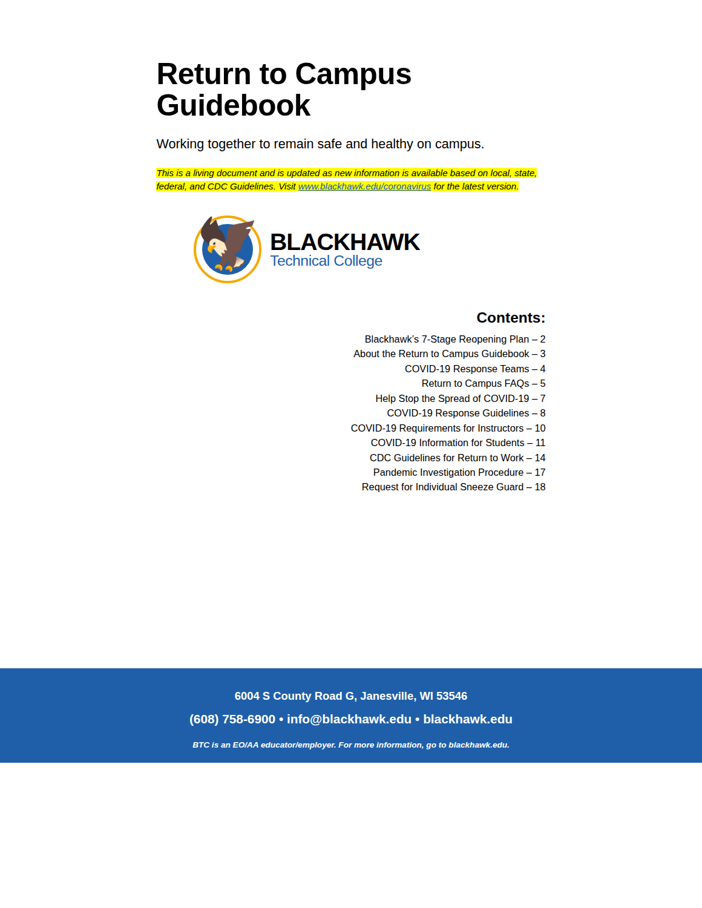Return to Campus Guidebook
Working together to remain safe and healthy on campus.
This is a living document and is updated as new information is available based on local, state, federal, and CDC Guidelines. Visit www.blackhawk.edu/coronavirus for the latest version.
🦅
BLACKHAWK
Technical College
Contents:
Blackhawk’s 7-Stage Reopening Plan – 2
About the Return to Campus Guidebook – 3
COVID-19 Response Teams – 4
Return to Campus FAQs – 5
Help Stop the Spread of COVID-19 – 7
COVID-19 Response Guidelines – 8
COVID-19 Requirements for Instructors – 10
COVID-19 Information for Students – 11
CDC Guidelines for Return to Work – 14
Pandemic Investigation Procedure – 17
Request for Individual Sneeze Guard – 18
6004 S County Road G, Janesville, WI 53546
(608) 758-6900 • info@blackhawk.edu • blackhawk.edu
BTC is an EO/AA educator/employer. For more information, go to blackhawk.edu.